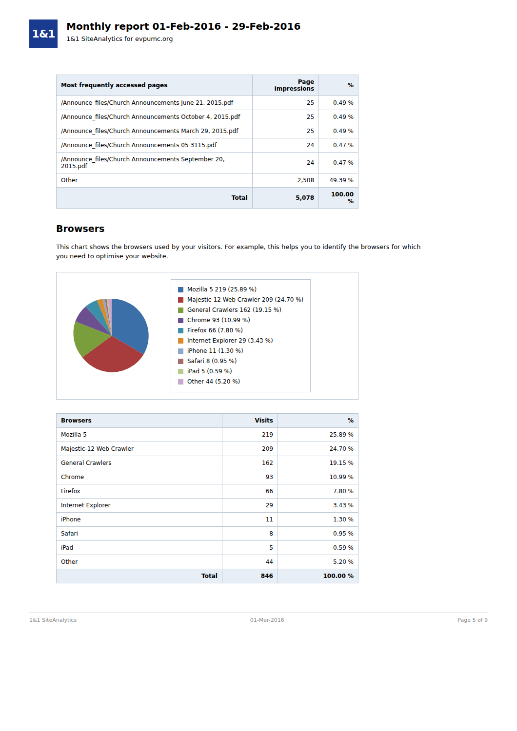1&1
Monthly report 01-Feb-2016 - 29-Feb-2016
1&1 SiteAnalytics for evpumc.org
| Most frequently accessed pages | Page impressions | % |
| --- | --- | --- |
| /Announce_files/Church Announcements June 21, 2015.pdf | 25 | 0.49 % |
| /Announce_files/Church Announcements October 4, 2015.pdf | 25 | 0.49 % |
| /Announce_files/Church Announcements March 29, 2015.pdf | 25 | 0.49 % |
| /Announce_files/Church Announcements 05 3115.pdf | 24 | 0.47 % |
| /Announce_files/Church Announcements September 20, 2015.pdf | 24 | 0.47 % |
| Other | 2,508 | 49.39 % |
| Total | 5,078 | 100.00 % |
Browsers
This chart shows the browsers used by your visitors. For example, this helps you to identify the browsers for which you need to optimise your website.
Mozilla 5 219 (25.89 %)
Majestic-12 Web Crawler 209 (24.70 %)
General Crawlers 162 (19.15 %)
Chrome 93 (10.99 %)
Firefox 66 (7.80 %)
Internet Explorer 29 (3.43 %)
iPhone 11 (1.30 %)
Safari 8 (0.95 %)
iPad 5 (0.59 %)
Other 44 (5.20 %)
| Browsers | Visits | % |
| --- | --- | --- |
| Mozilla 5 | 219 | 25.89 % |
| Majestic-12 Web Crawler | 209 | 24.70 % |
| General Crawlers | 162 | 19.15 % |
| Chrome | 93 | 10.99 % |
| Firefox | 66 | 7.80 % |
| Internet Explorer | 29 | 3.43 % |
| iPhone | 11 | 1.30 % |
| Safari | 8 | 0.95 % |
| iPad | 5 | 0.59 % |
| Other | 44 | 5.20 % |
| Total | 846 | 100.00 % |
1&1 SiteAnalytics 01-Mar-2016 Page 5 of 9